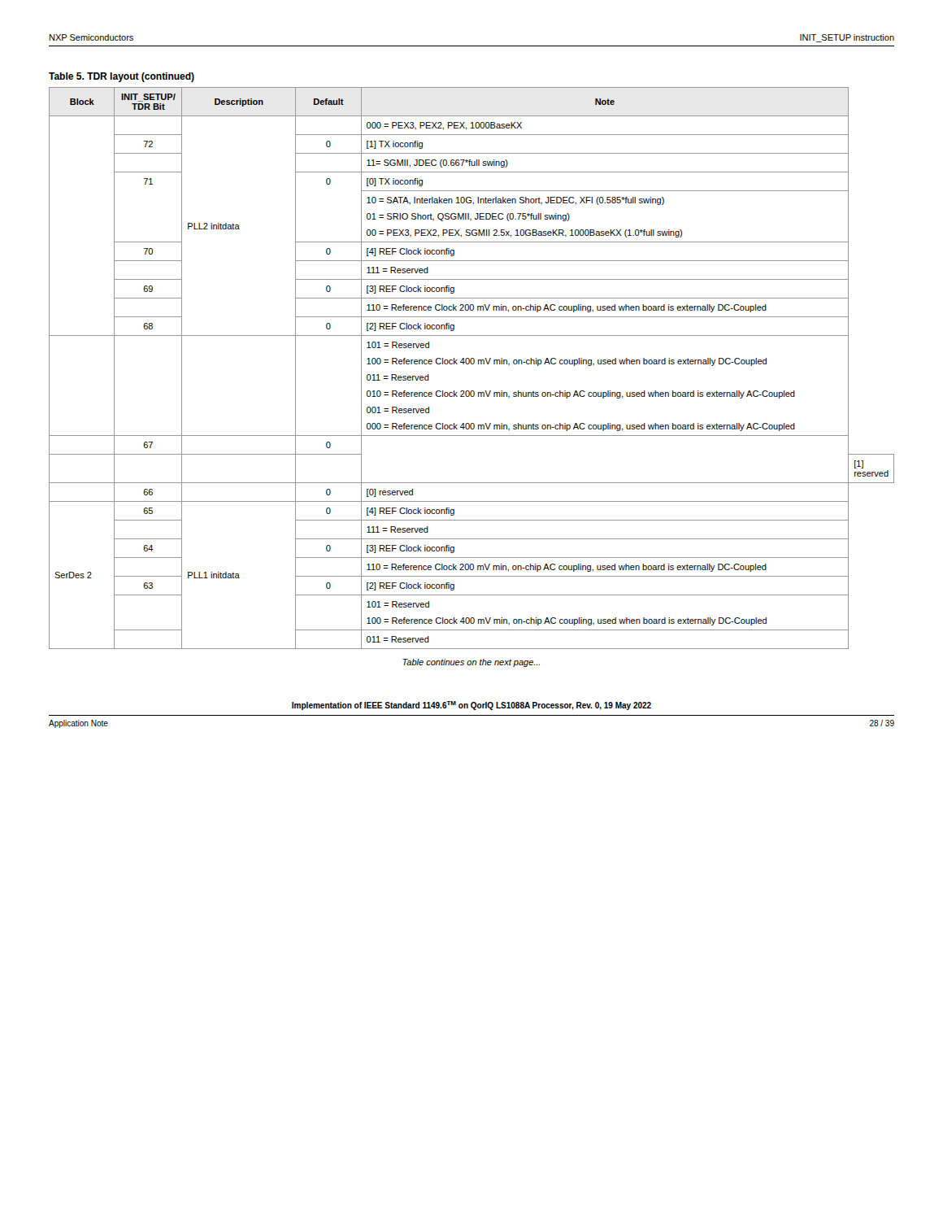NXP Semiconductors
INIT_SETUP instruction
Table 5. TDR layout (continued)
| Block | INIT_SETUP/ TDR Bit | Description | Default | Note |
| --- | --- | --- | --- | --- |
| | | PLL2 initdata | | 000 = PEX3, PEX2, PEX, 1000BaseKX |
| 72 | 0 | [1] TX ioconfig |
| | | 11= SGMII, JDEC (0.667*full swing) |
| 71 | 0 | [0] TX ioconfig |
| 10 = SATA, Interlaken 10G, Interlaken Short, JEDEC, XFI (0.585*full swing) 01 = SRIO Short, QSGMII, JEDEC (0.75*full swing) 00 = PEX3, PEX2, PEX, SGMII 2.5x, 10GBaseKR, 1000BaseKX (1.0*full swing) |
| 70 | 0 | [4] REF Clock ioconfig |
| | | 111 = Reserved |
| 69 | 0 | [3] REF Clock ioconfig |
| | | 110 = Reference Clock 200 mV min, on-chip AC coupling, used when board is externally DC-Coupled |
| 68 | 0 | [2] REF Clock ioconfig |
| | | | | 101 = Reserved 100 = Reference Clock 400 mV min, on-chip AC coupling, used when board is externally DC-Coupled 011 = Reserved 010 = Reference Clock 200 mV min, shunts on-chip AC coupling, used when board is externally AC-Coupled 001 = Reserved 000 = Reference Clock 400 mV min, shunts on-chip AC coupling, used when board is externally AC-Coupled |
| | 67 | | 0 | |
| | | | | [1] reserved |
| | 66 | | 0 | [0] reserved |
| SerDes 2 | 65 | PLL1 initdata | 0 | [4] REF Clock ioconfig |
| | | 111 = Reserved |
| 64 | 0 | [3] REF Clock ioconfig |
| | | 110 = Reference Clock 200 mV min, on-chip AC coupling, used when board is externally DC-Coupled |
| 63 | 0 | [2] REF Clock ioconfig |
| | | 101 = Reserved 100 = Reference Clock 400 mV min, on-chip AC coupling, used when board is externally DC-Coupled |
| | | 011 = Reserved |
Table continues on the next page...
Implementation of IEEE Standard 1149.6TM on QorIQ LS1088A Processor, Rev. 0, 19 May 2022
Application Note
28 / 39